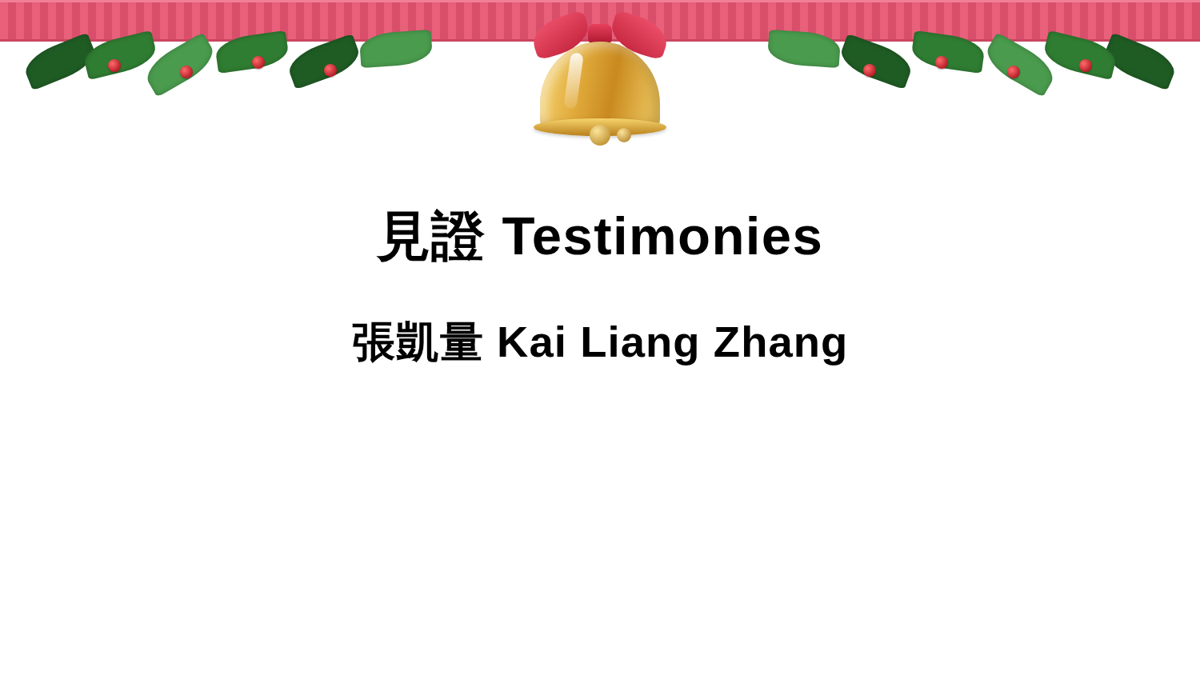見證 Testimonies
張凱量 Kai Liang Zhang